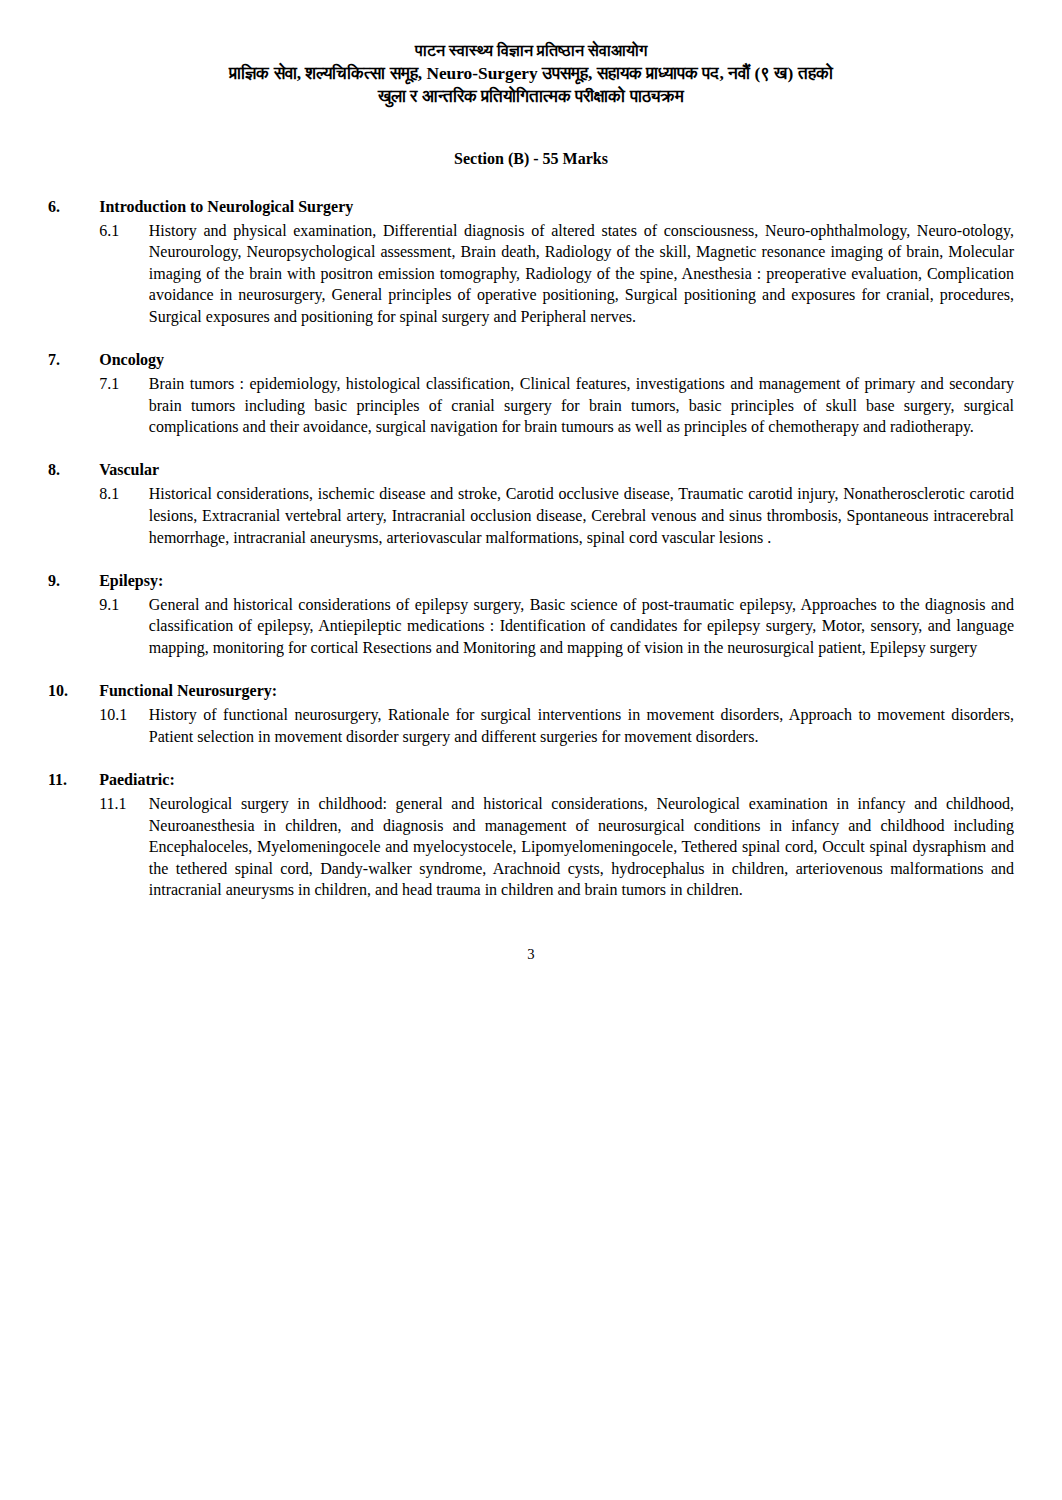पाटन स्वास्थ्य विज्ञान प्रतिष्ठान सेवाआयोग
प्राज्ञिक सेवा, शल्यचिकित्सा समूह, Neuro-Surgery उपसमूह, सहायक प्राध्यापक पद, नवौं (९ ख) तहको
खुला र आन्तरिक प्रतियोगितात्मक परीक्षाको पाठ्यक्रम
Section (B) - 55 Marks
6. Introduction to Neurological Surgery
6.1 History and physical examination, Differential diagnosis of altered states of consciousness, Neuro-ophthalmology, Neuro-otology, Neurourology, Neuropsychological assessment, Brain death, Radiology of the skill, Magnetic resonance imaging of brain, Molecular imaging of the brain with positron emission tomography, Radiology of the spine, Anesthesia : preoperative evaluation, Complication avoidance in neurosurgery, General principles of operative positioning, Surgical positioning and exposures for cranial, procedures, Surgical exposures and positioning for spinal surgery and Peripheral nerves.
7. Oncology
7.1 Brain tumors : epidemiology, histological classification, Clinical features, investigations and management of primary and secondary brain tumors including basic principles of cranial surgery for brain tumors, basic principles of skull base surgery, surgical complications and their avoidance, surgical navigation for brain tumours as well as principles of chemotherapy and radiotherapy.
8. Vascular
8.1 Historical considerations, ischemic disease and stroke, Carotid occlusive disease, Traumatic carotid injury, Nonatherosclerotic carotid lesions, Extracranial vertebral artery, Intracranial occlusion disease, Cerebral venous and sinus thrombosis, Spontaneous intracerebral hemorrhage, intracranial aneurysms, arteriovascular malformations, spinal cord vascular lesions .
9. Epilepsy:
9.1 General and historical considerations of epilepsy surgery, Basic science of post-traumatic epilepsy, Approaches to the diagnosis and classification of epilepsy, Antiepileptic medications : Identification of candidates for epilepsy surgery, Motor, sensory, and language mapping, monitoring for cortical Resections and Monitoring and mapping of vision in the neurosurgical patient, Epilepsy surgery
10. Functional Neurosurgery:
10.1 History of functional neurosurgery, Rationale for surgical interventions in movement disorders, Approach to movement disorders, Patient selection in movement disorder surgery and different surgeries for movement disorders.
11. Paediatric:
11.1 Neurological surgery in childhood: general and historical considerations, Neurological examination in infancy and childhood, Neuroanesthesia in children, and diagnosis and management of neurosurgical conditions in infancy and childhood including Encephaloceles, Myelomeningocele and myelocystocele, Lipomyelomeningocele, Tethered spinal cord, Occult spinal dysraphism and the tethered spinal cord, Dandy-walker syndrome, Arachnoid cysts, hydrocephalus in children, arteriovenous malformations and intracranial aneurysms in children, and head trauma in children and brain tumors in children.
3